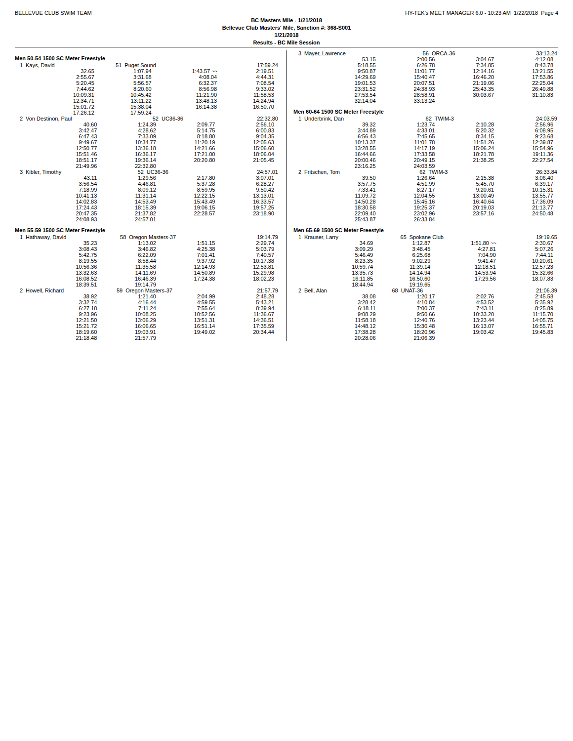BELLEVUE CLUB SWIM TEAM
HY-TEK's MEET MANAGER 6.0 - 10:23 AM 1/22/2018 Page 4
BC Masters Mile - 1/21/2018
Bellevue Club Masters' Mile, Sanction #: 368-S001
1/21/2018
Results - BC Mile Session
Men 50-54 1500 SC Meter Freestyle
| 1 | Kays, David | 51 | Puget Sound | 17:59.24 |
| 32.65 | 1:07.94 | 1:43.57 ~~ | 2:19.51 |
| 2:55.67 | 3:31.68 | 4:08.04 | 4:44.31 |
| 5:20.45 | 5:56.57 | 6:32.37 | 7:08.54 |
| 7:44.62 | 8:20.60 | 8:56.98 | 9:33.02 |
| 10:09.31 | 10:45.42 | 11:21.90 | 11:58.53 |
| 12:34.71 | 13:11.22 | 13:48.13 | 14:24.94 |
| 15:01.72 | 15:38.04 | 16:14.38 | 16:50.70 |
| 17:26.12 | 17:59.24 | | |
| 2 | Von Destinon, Paul | 52 | UC36-36 | 22:32.80 |
| 40.60 | 1:24.39 | 2:09.77 | 2:56.10 |
| 3:42.47 | 4:28.62 | 5:14.75 | 6:00.83 |
| 6:47.43 | 7:33.09 | 8:18.80 | 9:04.35 |
| 9:49.67 | 10:34.77 | 11:20.19 | 12:05.63 |
| 12:50.77 | 13:36.18 | 14:21.66 | 15:06.60 |
| 15:51.46 | 16:36.17 | 17:21.00 | 18:06.04 |
| 18:51.17 | 19:36.14 | 20:20.80 | 21:05.45 |
| 21:49.96 | 22:32.80 | | |
| 3 | Kibler, Timothy | 52 | UC36-36 | 24:57.01 |
| 43.11 | 1:29.56 | 2:17.80 | 3:07.01 |
| 3:56.54 | 4:46.81 | 5:37.28 | 6:28.27 |
| 7:18.99 | 8:09.12 | 8:59.95 | 9:50.42 |
| 10:41.13 | 11:31.14 | 12:22.15 | 13:13.01 |
| 14:02.83 | 14:53.49 | 15:43.49 | 16:33.57 |
| 17:24.43 | 18:15.39 | 19:06.15 | 19:57.25 |
| 20:47.35 | 21:37.82 | 22:28.57 | 23:18.90 |
| 24:08.93 | 24:57.01 | | |
Men 55-59 1500 SC Meter Freestyle
| 1 | Hathaway, David | 58 | Oregon Masters-37 | 19:14.79 |
| 35.23 | 1:13.02 | 1:51.15 | 2:29.74 |
| 3:08.43 | 3:46.82 | 4:25.38 | 5:03.79 |
| 5:42.75 | 6:22.09 | 7:01.41 | 7:40.57 |
| 8:19.55 | 8:58.44 | 9:37.92 | 10:17.38 |
| 10:56.36 | 11:35.58 | 12:14.93 | 12:53.81 |
| 13:32.63 | 14:11.69 | 14:50.89 | 15:29.98 |
| 16:08.52 | 16:46.39 | 17:24.38 | 18:02.23 |
| 18:39.51 | 19:14.79 | | |
| 2 | Howell, Richard | 59 | Oregon Masters-37 | 21:57.79 |
| 38.92 | 1:21.40 | 2:04.99 | 2:48.28 |
| 3:32.74 | 4:16.44 | 4:59.55 | 5:43.21 |
| 6:27.18 | 7:11.24 | 7:55.64 | 8:39.94 |
| 9:23.96 | 10:08.25 | 10:52.56 | 11:36.67 |
| 12:21.50 | 13:06.29 | 13:51.31 | 14:36.51 |
| 15:21.72 | 16:06.65 | 16:51.14 | 17:35.59 |
| 18:19.60 | 19:03.91 | 19:49.02 | 20:34.44 |
| 21:18.48 | 21:57.79 | | |
| 3 | Mayer, Lawrence | 56 | ORCA-36 | 33:13.24 |
| 53.15 | 2:00.56 | 3:04.67 | 4:12.08 |
| 5:18.55 | 6:26.78 | 7:34.85 | 8:43.78 |
| 9:50.87 | 11:01.77 | 12:14.16 | 13:21.55 |
| 14:29.69 | 15:40.47 | 16:46.20 | 17:53.86 |
| 19:01.53 | 20:07.51 | 21:19.06 | 22:25.04 |
| 23:31.52 | 24:38.93 | 25:43.35 | 26:49.88 |
| 27:53.54 | 28:58.91 | 30:03.67 | 31:10.83 |
| 32:14.04 | 33:13.24 | | |
Men 60-64 1500 SC Meter Freestyle
| 1 | Underbrink, Dan | 62 | TWIM-3 | 24:03.59 |
| 39.32 | 1:23.74 | 2:10.28 | 2:56.96 |
| 3:44.89 | 4:33.01 | 5:20.32 | 6:08.95 |
| 6:56.43 | 7:45.65 | 8:34.15 | 9:23.68 |
| 10:13.37 | 11:01.78 | 11:51.26 | 12:39.87 |
| 13:28.55 | 14:17.19 | 15:06.24 | 15:54.96 |
| 16:44.66 | 17:33.58 | 18:21.78 | 19:11.36 |
| 20:00.46 | 20:49.15 | 21:38.25 | 22:27.54 |
| 23:16.25 | 24:03.59 | | |
| 2 | Fritschen, Tom | 62 | TWIM-3 | 26:33.84 |
| 39.50 | 1:26.64 | 2:15.38 | 3:06.40 |
| 3:57.75 | 4:51.99 | 5:45.70 | 6:39.17 |
| 7:33.41 | 8:27.17 | 9:20.61 | 10:15.31 |
| 11:09.72 | 12:04.55 | 13:00.49 | 13:55.77 |
| 14:50.28 | 15:45.16 | 16:40.64 | 17:36.09 |
| 18:30.58 | 19:25.37 | 20:19.03 | 21:13.77 |
| 22:09.40 | 23:02.96 | 23:57.16 | 24:50.48 |
| 25:43.87 | 26:33.84 | | |
Men 65-69 1500 SC Meter Freestyle
| 1 | Krauser, Larry | 65 | Spokane Club | 19:19.65 |
| 34.69 | 1:12.87 | 1:51.80 ~~ | 2:30.67 |
| 3:09.29 | 3:48.45 | 4:27.81 | 5:07.26 |
| 5:46.49 | 6:25.68 | 7:04.90 | 7:44.11 |
| 8:23.35 | 9:02.29 | 9:41.47 | 10:20.61 |
| 10:59.74 | 11:39.14 | 12:18.51 | 12:57.23 |
| 13:35.73 | 14:14.94 | 14:53.94 | 15:32.66 |
| 16:11.85 | 16:50.60 | 17:29.56 | 18:07.83 |
| 18:44.94 | 19:19.65 | | |
| 2 | Bell, Alan | 68 | UNAT-36 | 21:06.39 |
| 38.08 | 1:20.17 | 2:02.76 | 2:45.58 |
| 3:28.42 | 4:10.84 | 4:53.52 | 5:35.92 |
| 6:18.11 | 7:00.37 | 7:43.11 | 8:25.89 |
| 9:08.29 | 9:50.66 | 10:33.20 | 11:15.70 |
| 11:58.18 | 12:40.76 | 13:23.44 | 14:05.75 |
| 14:48.12 | 15:30.48 | 16:13.07 | 16:55.71 |
| 17:38.28 | 18:20.96 | 19:03.42 | 19:45.83 |
| 20:28.06 | 21:06.39 | | |